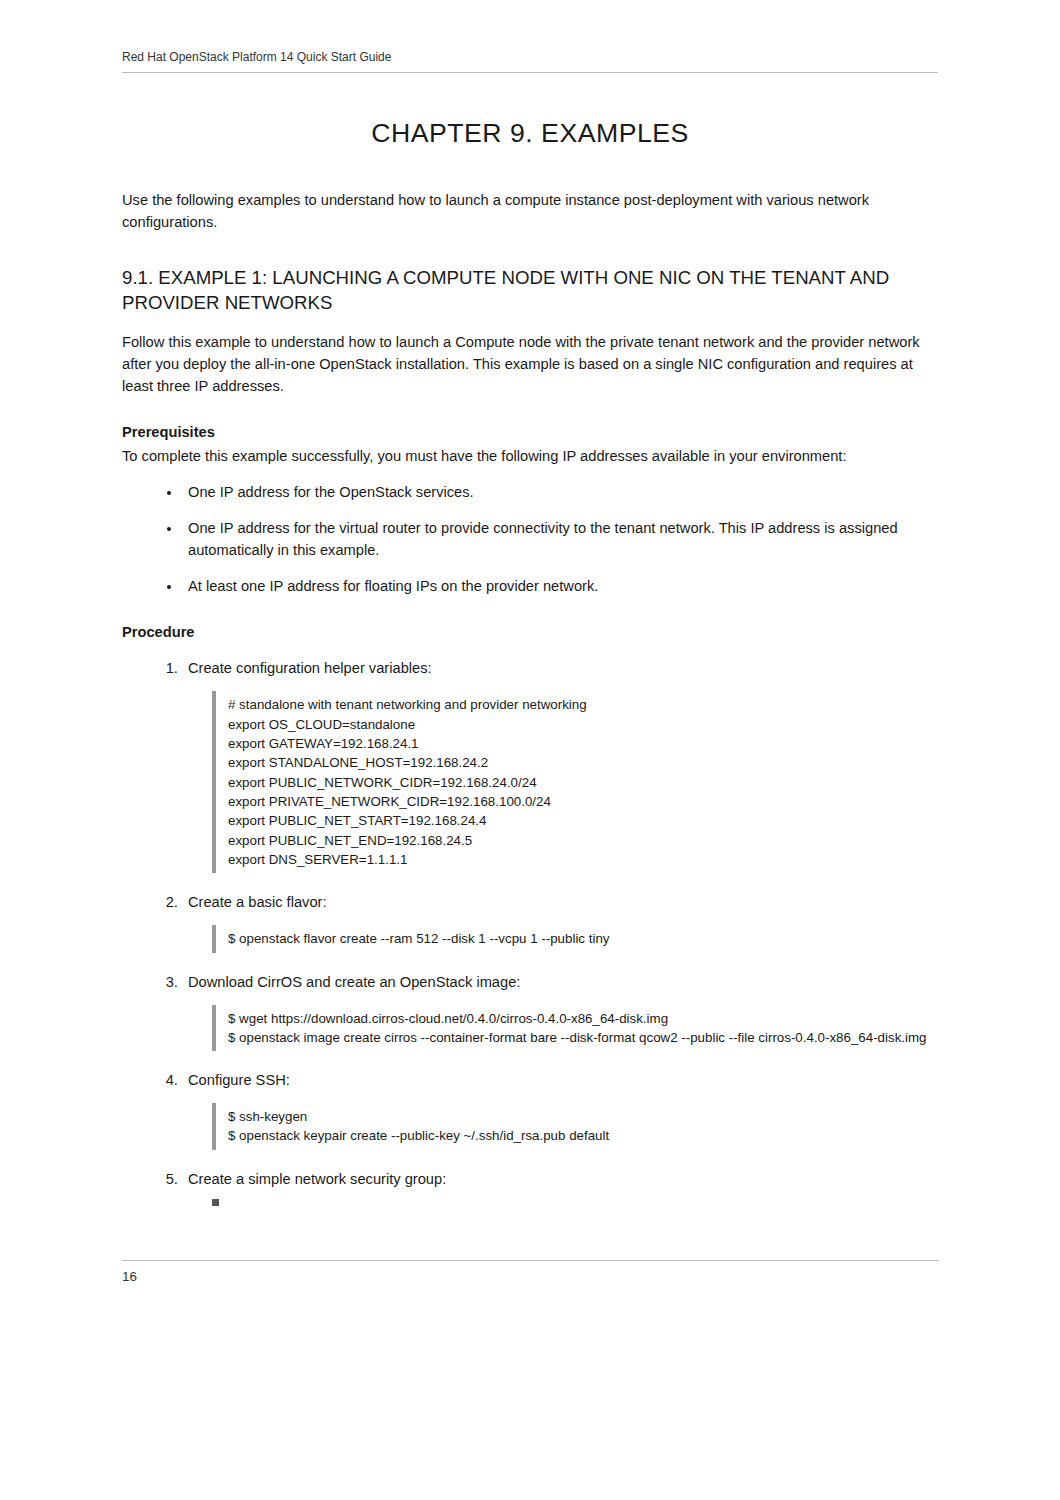Red Hat OpenStack Platform 14 Quick Start Guide
CHAPTER 9. EXAMPLES
Use the following examples to understand how to launch a compute instance post-deployment with various network configurations.
9.1. EXAMPLE 1: LAUNCHING A COMPUTE NODE WITH ONE NIC ON THE TENANT AND PROVIDER NETWORKS
Follow this example to understand how to launch a Compute node with the private tenant network and the provider network after you deploy the all-in-one OpenStack installation. This example is based on a single NIC configuration and requires at least three IP addresses.
Prerequisites
To complete this example successfully, you must have the following IP addresses available in your environment:
One IP address for the OpenStack services.
One IP address for the virtual router to provide connectivity to the tenant network. This IP address is assigned automatically in this example.
At least one IP address for floating IPs on the provider network.
Procedure
Create configuration helper variables:
# standalone with tenant networking and provider networking
export OS_CLOUD=standalone
export GATEWAY=192.168.24.1
export STANDALONE_HOST=192.168.24.2
export PUBLIC_NETWORK_CIDR=192.168.24.0/24
export PRIVATE_NETWORK_CIDR=192.168.100.0/24
export PUBLIC_NET_START=192.168.24.4
export PUBLIC_NET_END=192.168.24.5
export DNS_SERVER=1.1.1.1
Create a basic flavor:
$ openstack flavor create --ram 512 --disk 1 --vcpu 1 --public tiny
Download CirrOS and create an OpenStack image:
$ wget https://download.cirros-cloud.net/0.4.0/cirros-0.4.0-x86_64-disk.img
$ openstack image create cirros --container-format bare --disk-format qcow2 --public --file cirros-0.4.0-x86_64-disk.img
Configure SSH:
$ ssh-keygen
$ openstack keypair create --public-key ~/.ssh/id_rsa.pub default
Create a simple network security group:
16